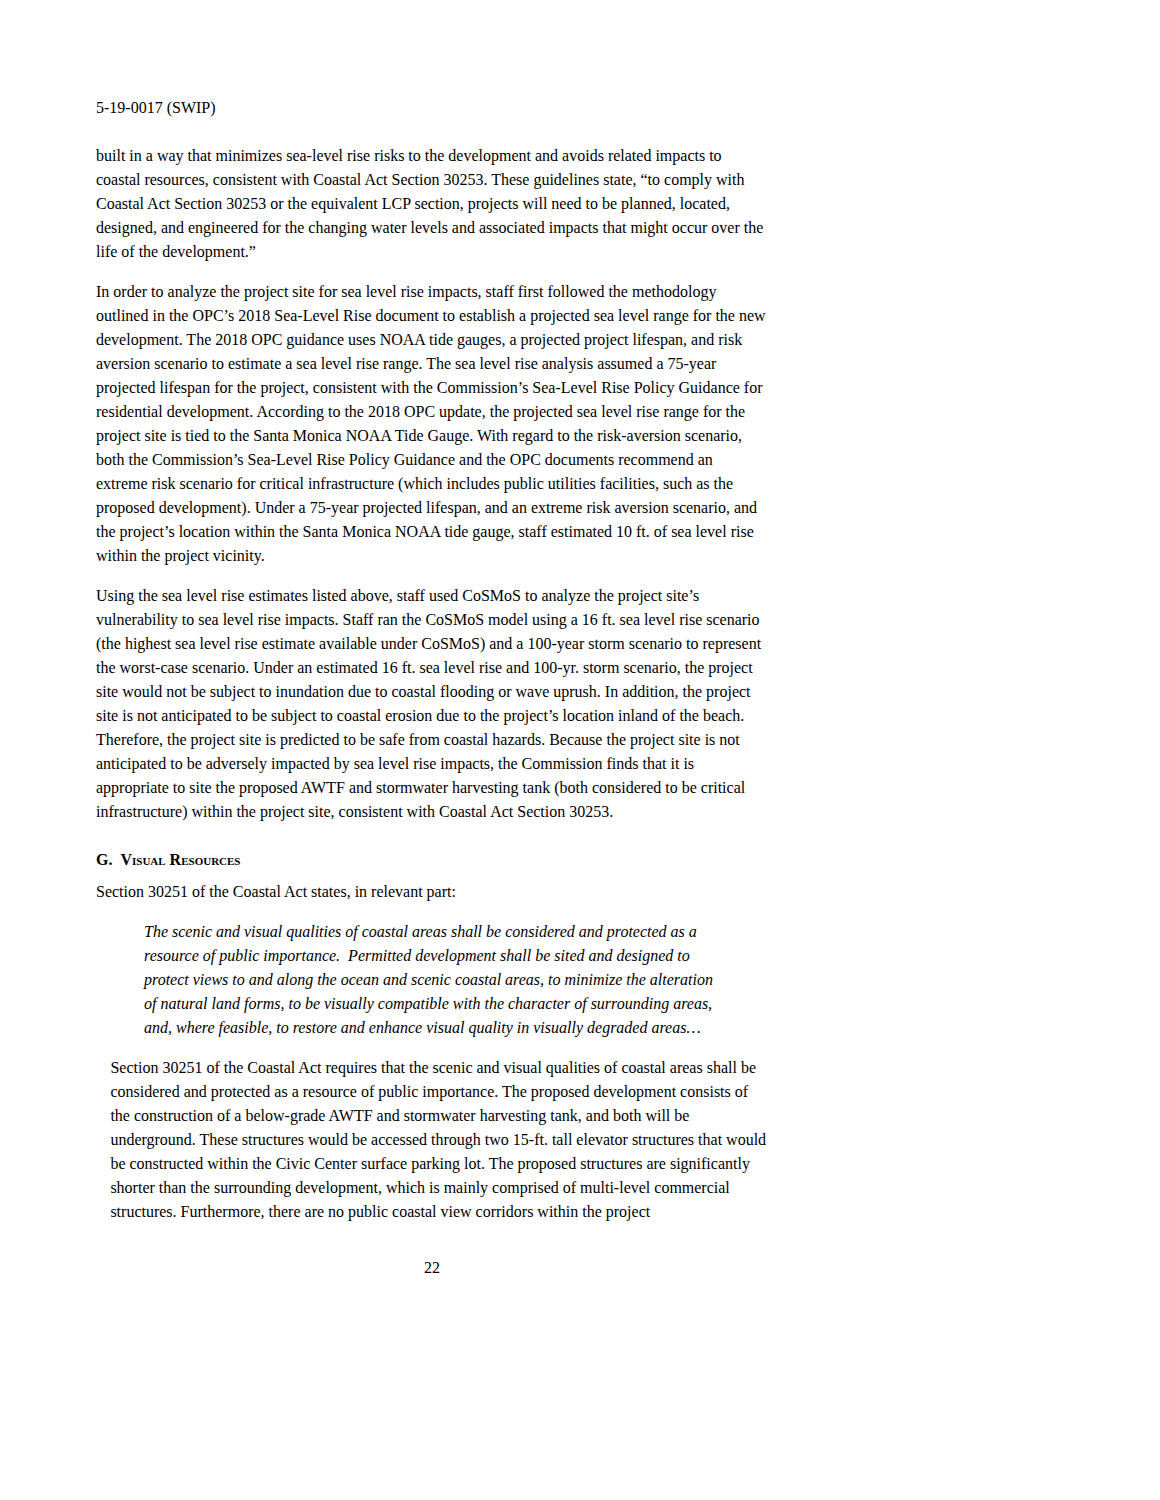5-19-0017 (SWIP)
built in a way that minimizes sea-level rise risks to the development and avoids related impacts to coastal resources, consistent with Coastal Act Section 30253. These guidelines state, “to comply with Coastal Act Section 30253 or the equivalent LCP section, projects will need to be planned, located, designed, and engineered for the changing water levels and associated impacts that might occur over the life of the development.”
In order to analyze the project site for sea level rise impacts, staff first followed the methodology outlined in the OPC’s 2018 Sea-Level Rise document to establish a projected sea level range for the new development. The 2018 OPC guidance uses NOAA tide gauges, a projected project lifespan, and risk aversion scenario to estimate a sea level rise range. The sea level rise analysis assumed a 75-year projected lifespan for the project, consistent with the Commission’s Sea-Level Rise Policy Guidance for residential development. According to the 2018 OPC update, the projected sea level rise range for the project site is tied to the Santa Monica NOAA Tide Gauge. With regard to the risk-aversion scenario, both the Commission’s Sea-Level Rise Policy Guidance and the OPC documents recommend an extreme risk scenario for critical infrastructure (which includes public utilities facilities, such as the proposed development). Under a 75-year projected lifespan, and an extreme risk aversion scenario, and the project’s location within the Santa Monica NOAA tide gauge, staff estimated 10 ft. of sea level rise within the project vicinity.
Using the sea level rise estimates listed above, staff used CoSMoS to analyze the project site’s vulnerability to sea level rise impacts. Staff ran the CoSMoS model using a 16 ft. sea level rise scenario (the highest sea level rise estimate available under CoSMoS) and a 100-year storm scenario to represent the worst-case scenario. Under an estimated 16 ft. sea level rise and 100-yr. storm scenario, the project site would not be subject to inundation due to coastal flooding or wave uprush. In addition, the project site is not anticipated to be subject to coastal erosion due to the project’s location inland of the beach. Therefore, the project site is predicted to be safe from coastal hazards. Because the project site is not anticipated to be adversely impacted by sea level rise impacts, the Commission finds that it is appropriate to site the proposed AWTF and stormwater harvesting tank (both considered to be critical infrastructure) within the project site, consistent with Coastal Act Section 30253.
G. Visual Resources
Section 30251 of the Coastal Act states, in relevant part:
The scenic and visual qualities of coastal areas shall be considered and protected as a resource of public importance. Permitted development shall be sited and designed to protect views to and along the ocean and scenic coastal areas, to minimize the alteration of natural land forms, to be visually compatible with the character of surrounding areas, and, where feasible, to restore and enhance visual quality in visually degraded areas…
Section 30251 of the Coastal Act requires that the scenic and visual qualities of coastal areas shall be considered and protected as a resource of public importance. The proposed development consists of the construction of a below-grade AWTF and stormwater harvesting tank, and both will be underground. These structures would be accessed through two 15-ft. tall elevator structures that would be constructed within the Civic Center surface parking lot. The proposed structures are significantly shorter than the surrounding development, which is mainly comprised of multi-level commercial structures. Furthermore, there are no public coastal view corridors within the project
22